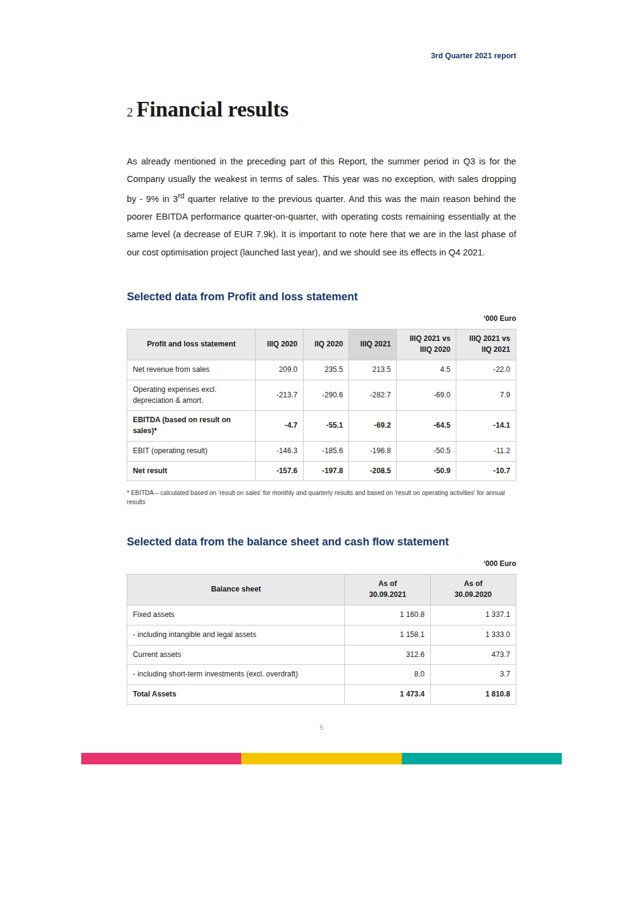3rd Quarter 2021 report
2 Financial results
As already mentioned in the preceding part of this Report, the summer period in Q3 is for the Company usually the weakest in terms of sales. This year was no exception, with sales dropping by - 9% in 3rd quarter relative to the previous quarter. And this was the main reason behind the poorer EBITDA performance quarter-on-quarter, with operating costs remaining essentially at the same level (a decrease of EUR 7.9k). It is important to note here that we are in the last phase of our cost optimisation project (launched last year), and we should see its effects in Q4 2021.
Selected data from Profit and loss statement
‘000 Euro
| Profit and loss statement | IIIQ 2020 | IIQ 2020 | IIIQ 2021 | IIIQ 2021 vs IIIQ 2020 | IIIQ 2021 vs IIQ 2021 |
| --- | --- | --- | --- | --- | --- |
| Net revenue from sales | 209.0 | 235.5 | 213.5 | 4.5 | -22.0 |
| Operating expenses excl. depreciation & amort. | -213.7 | -290.6 | -282.7 | -69.0 | 7.9 |
| EBITDA (based on result on sales)* | -4.7 | -55.1 | -69.2 | -64.5 | -14.1 |
| EBIT (operating result) | -146.3 | -185.6 | -196.8 | -50.5 | -11.2 |
| Net result | -157.6 | -197.8 | -208.5 | -50.9 | -10.7 |
* EBITDA – calculated based on ‘result on sales’ for monthly and quarterly results and based on 'result on operating activities' for annual results
Selected data from the balance sheet and cash flow statement
‘000 Euro
| Balance sheet | As of 30.09.2021 | As of 30.09.2020 |
| --- | --- | --- |
| Fixed assets | 1 160.8 | 1 337.1 |
| - including intangible and legal assets | 1 158.1 | 1 333.0 |
| Current assets | 312.6 | 473.7 |
| - including short-term investments (excl. overdraft) | 8,0 | 3.7 |
| Total Assets | 1 473.4 | 1 810.8 |
5